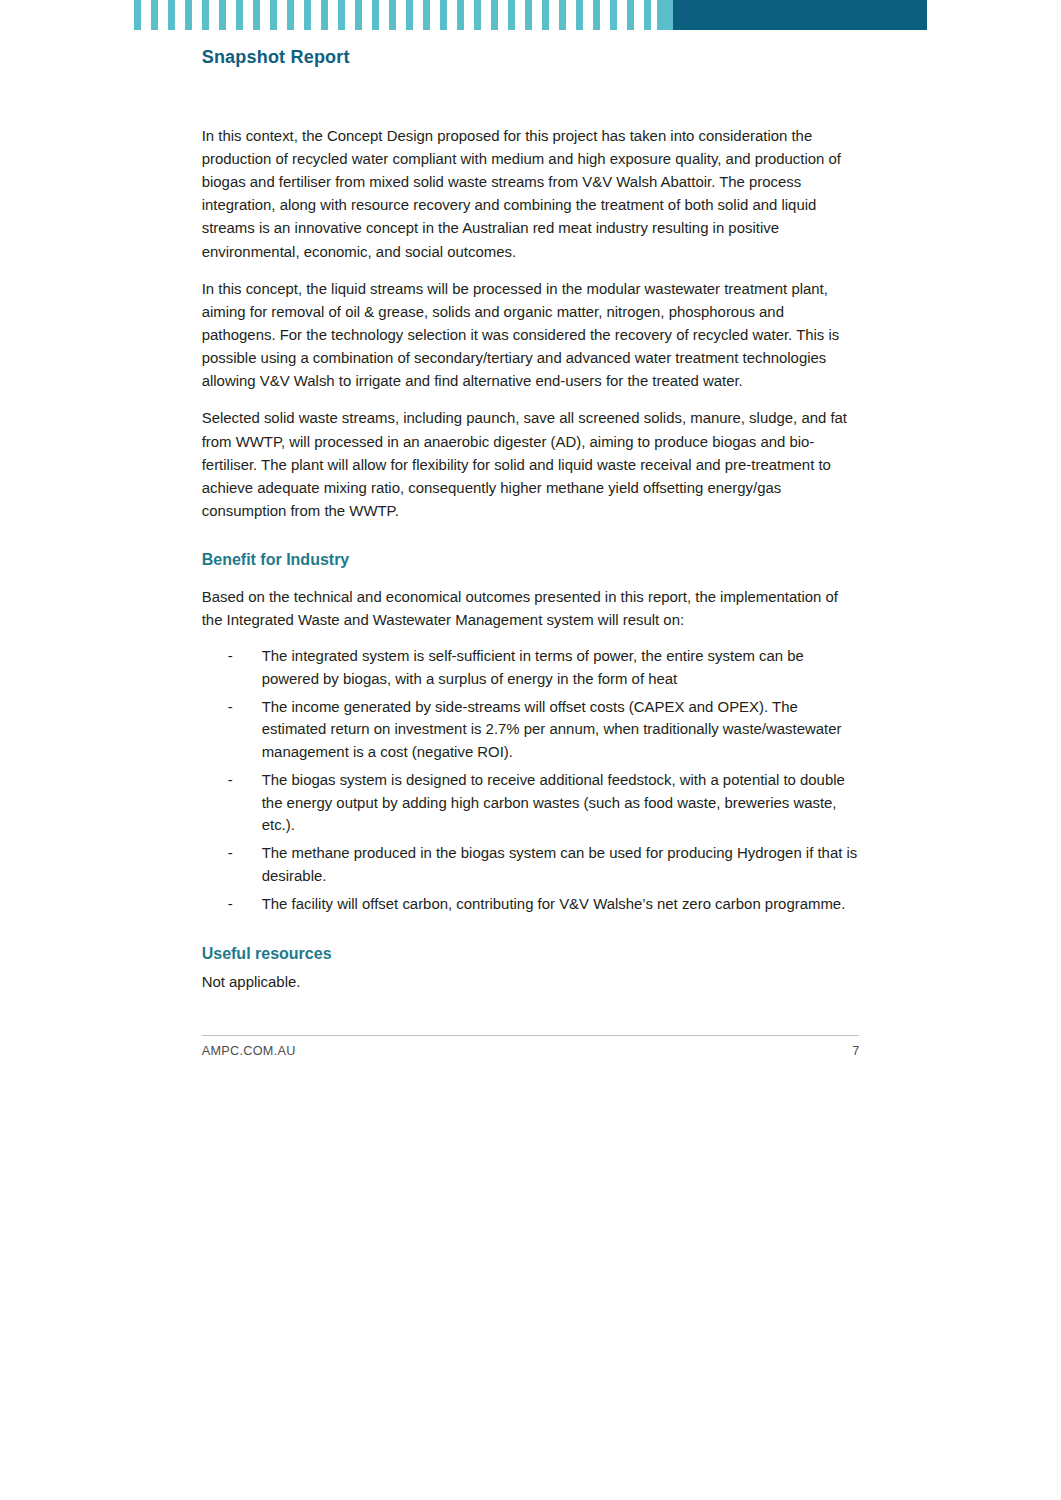Snapshot Report
In this context, the Concept Design proposed for this project has taken into consideration the production of recycled water compliant with medium and high exposure quality, and production of biogas and fertiliser from mixed solid waste streams from V&V Walsh Abattoir. The process integration, along with resource recovery and combining the treatment of both solid and liquid streams is an innovative concept in the Australian red meat industry resulting in positive environmental, economic, and social outcomes.
In this concept, the liquid streams will be processed in the modular wastewater treatment plant, aiming for removal of oil & grease, solids and organic matter, nitrogen, phosphorous and pathogens. For the technology selection it was considered the recovery of recycled water. This is possible using a combination of secondary/tertiary and advanced water treatment technologies allowing V&V Walsh to irrigate and find alternative end-users for the treated water.
Selected solid waste streams, including paunch, save all screened solids, manure, sludge, and fat from WWTP, will processed in an anaerobic digester (AD), aiming to produce biogas and bio-fertiliser. The plant will allow for flexibility for solid and liquid waste receival and pre-treatment to achieve adequate mixing ratio, consequently higher methane yield offsetting energy/gas consumption from the WWTP.
Benefit for Industry
Based on the technical and economical outcomes presented in this report, the implementation of the Integrated Waste and Wastewater Management system will result on:
The integrated system is self-sufficient in terms of power, the entire system can be powered by biogas, with a surplus of energy in the form of heat
The income generated by side-streams will offset costs (CAPEX and OPEX). The estimated return on investment is 2.7% per annum, when traditionally waste/wastewater management is a cost (negative ROI).
The biogas system is designed to receive additional feedstock, with a potential to double the energy output by adding high carbon wastes (such as food waste, breweries waste, etc.).
The methane produced in the biogas system can be used for producing Hydrogen if that is desirable.
The facility will offset carbon, contributing for V&V Walshe’s net zero carbon programme.
Useful resources
Not applicable.
AMPC.COM.AU
7